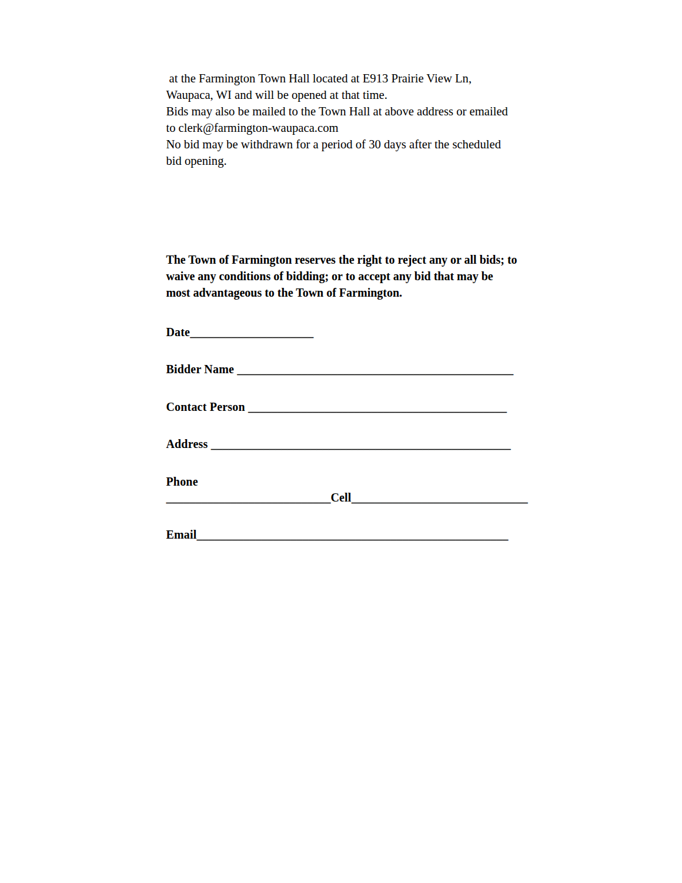at the Farmington Town Hall located at E913 Prairie View Ln, Waupaca, WI and will be opened at that time.
Bids may also be mailed to the Town Hall at above address or emailed to clerk@farmington-waupaca.com
No bid may be withdrawn for a period of 30 days after the scheduled bid opening.
The Town of Farmington reserves the right to reject any or all bids; to waive any conditions of bidding; or to accept any bid that may be most advantageous to the Town of Farmington.
Date_____________________
Bidder Name _______________________________________________
Contact Person ____________________________________________
Address ___________________________________________________
Phone ____________________________Cell______________________________
Email_____________________________________________________